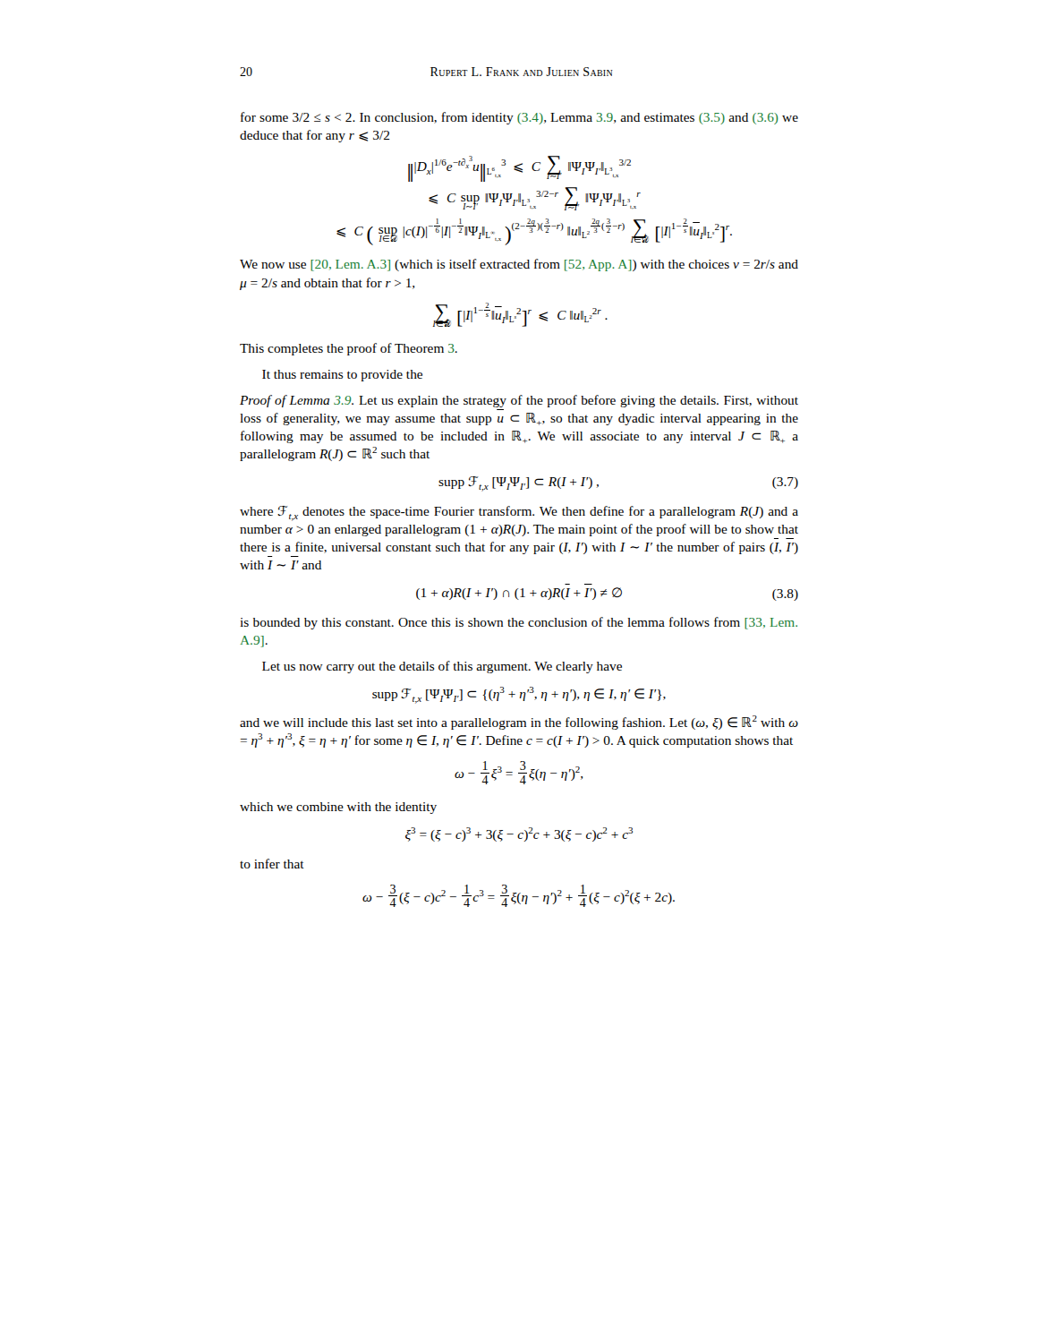20 Rupert L. Frank and Julien Sabin
for some 3/2 ≤ s < 2. In conclusion, from identity (3.4), Lemma 3.9, and estimates (3.5) and (3.6) we deduce that for any r ⩽ 3/2
‖|Dx|1/6e−t∂x3u‖L6t,x3 ⩽ C ∑I∼I′ ‖ΨIΨI′‖L3t,x3/2 ⩽ C sup I∼I′ ‖ΨIΨI′‖L3t,x3/2−r ∑I∼I′ ‖ΨIΨI′‖L3t,xr ⩽ C ( sup I∈𝒟 |c(I)|−16|I|−12‖ΨI‖L∞t,x )(2−2q 3)(32−r) ‖u‖L22q 3(32−r) ∑I∈𝒟 [|I|1−2 s‖uI‖Ls2]r.
We now use [20, Lem. A.3] (which is itself extracted from [52, App. A]) with the choices ν = 2r/s and μ = 2/s and obtain that for r > 1,
∑I∈𝒟 [|I|1−2 s‖uI‖Ls2]r ⩽ C ‖u‖L22r .
This completes the proof of Theorem 3.
It thus remains to provide the
Proof of Lemma 3.9. Let us explain the strategy of the proof before giving the details. First, without loss of generality, we may assume that supp u ⊂ ℝ+, so that any dyadic interval appearing in the following may be assumed to be included in ℝ+. We will associate to any interval J ⊂ ℝ+ a parallelogram R(J) ⊂ ℝ2 such that
supp ℱt,x [ΨIΨI′] ⊂ R(I + I′) , (3.7)
where ℱt,x denotes the space-time Fourier transform. We then define for a parallelogram R(J) and a number α > 0 an enlarged parallelogram (1 + α)R(J). The main point of the proof will be to show that there is a finite, universal constant such that for any pair (I, I′) with I ∼ I′ the number of pairs (I, I′) with I ∼ I′ and
(1 + α)R(I + I′) ∩ (1 + α)R(I + I′) ≠ ∅ (3.8)
is bounded by this constant. Once this is shown the conclusion of the lemma follows from [33, Lem. A.9].
Let us now carry out the details of this argument. We clearly have
supp ℱt,x [ΨIΨI′] ⊂ {(η3 + η′3, η + η′), η ∈ I, η′ ∈ I′},
and we will include this last set into a parallelogram in the following fashion. Let (ω, ξ) ∈ ℝ2 with ω = η3 + η′3, ξ = η + η′ for some η ∈ I, η′ ∈ I′. Define c = c(I + I′) > 0. A quick computation shows that
ω − 14 ξ3 = 34 ξ(η − η′)2,
which we combine with the identity
ξ3 = (ξ − c)3 + 3(ξ − c)2c + 3(ξ − c)c2 + c3
to infer that
ω − 34(ξ − c)c2 − 14 c3 = 34 ξ(η − η′)2 + 14(ξ − c)2(ξ + 2c).